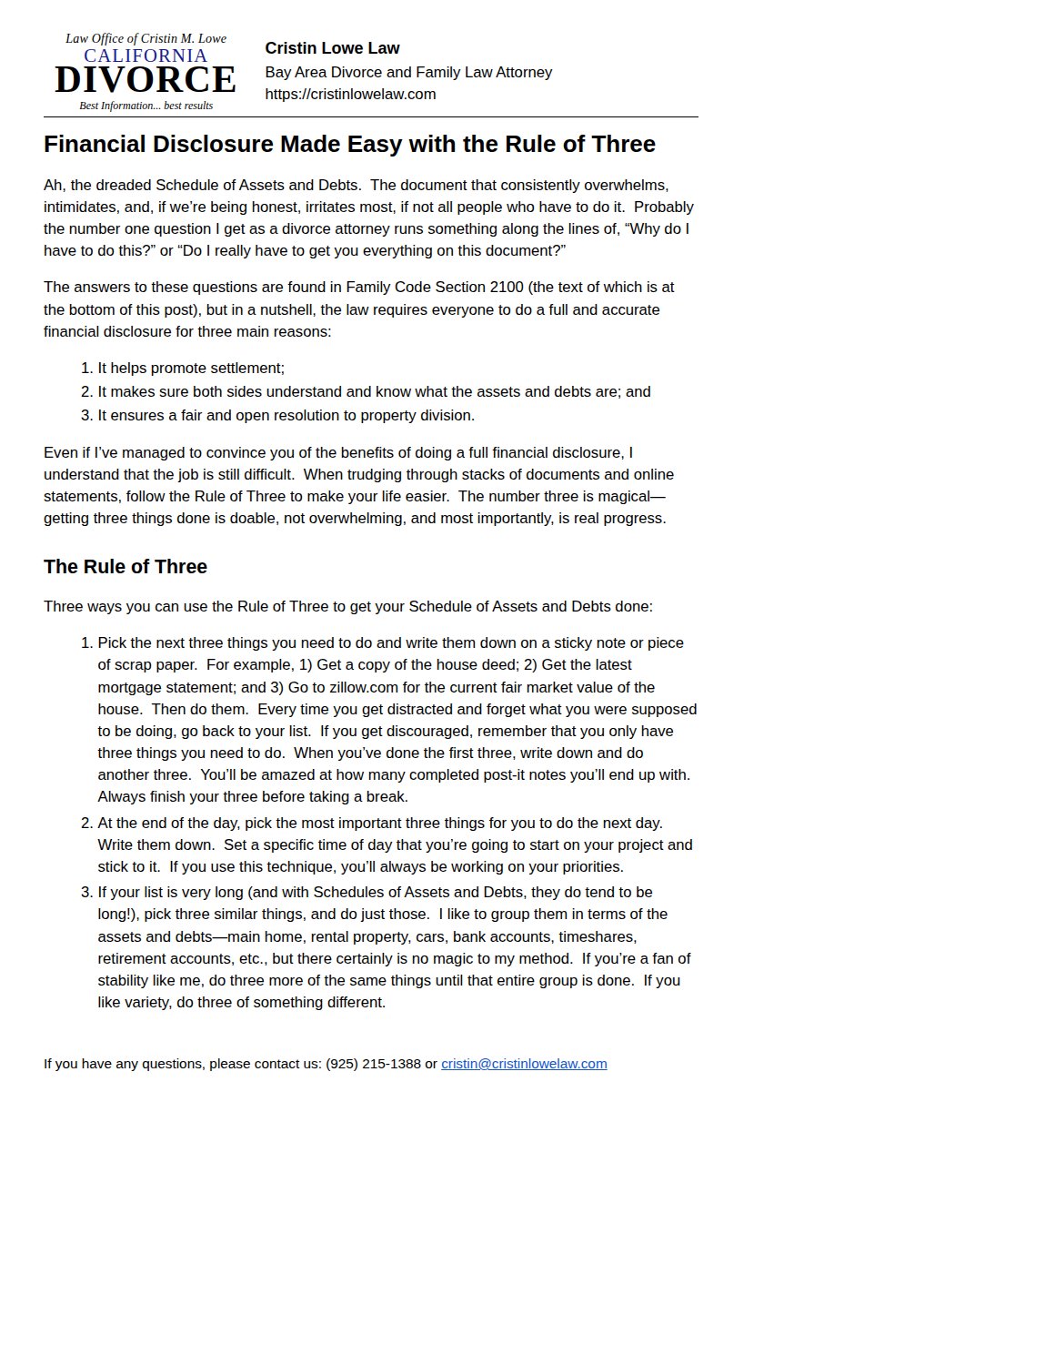Law Office of Cristin M. Lowe CALIFORNIA DIVORCE Best Information... best results
Cristin Lowe Law
Bay Area Divorce and Family Law Attorney
https://cristinlowelaw.com
Financial Disclosure Made Easy with the Rule of Three
Ah, the dreaded Schedule of Assets and Debts. The document that consistently overwhelms, intimidates, and, if we’re being honest, irritates most, if not all people who have to do it. Probably the number one question I get as a divorce attorney runs something along the lines of, “Why do I have to do this?” or “Do I really have to get you everything on this document?”
The answers to these questions are found in Family Code Section 2100 (the text of which is at the bottom of this post), but in a nutshell, the law requires everyone to do a full and accurate financial disclosure for three main reasons:
It helps promote settlement;
It makes sure both sides understand and know what the assets and debts are; and
It ensures a fair and open resolution to property division.
Even if I’ve managed to convince you of the benefits of doing a full financial disclosure, I understand that the job is still difficult. When trudging through stacks of documents and online statements, follow the Rule of Three to make your life easier. The number three is magical—getting three things done is doable, not overwhelming, and most importantly, is real progress.
The Rule of Three
Three ways you can use the Rule of Three to get your Schedule of Assets and Debts done:
Pick the next three things you need to do and write them down on a sticky note or piece of scrap paper. For example, 1) Get a copy of the house deed; 2) Get the latest mortgage statement; and 3) Go to zillow.com for the current fair market value of the house. Then do them. Every time you get distracted and forget what you were supposed to be doing, go back to your list. If you get discouraged, remember that you only have three things you need to do. When you’ve done the first three, write down and do another three. You’ll be amazed at how many completed post-it notes you’ll end up with. Always finish your three before taking a break.
At the end of the day, pick the most important three things for you to do the next day. Write them down. Set a specific time of day that you’re going to start on your project and stick to it. If you use this technique, you’ll always be working on your priorities.
If your list is very long (and with Schedules of Assets and Debts, they do tend to be long!), pick three similar things, and do just those. I like to group them in terms of the assets and debts—main home, rental property, cars, bank accounts, timeshares, retirement accounts, etc., but there certainly is no magic to my method. If you’re a fan of stability like me, do three more of the same things until that entire group is done. If you like variety, do three of something different.
If you have any questions, please contact us: (925) 215-1388 or cristin@cristinlowelaw.com